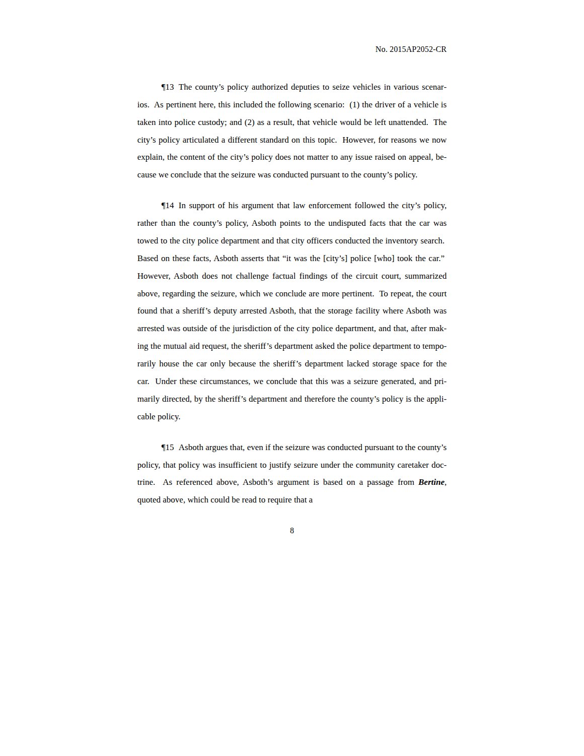No. 2015AP2052-CR
¶13 The county’s policy authorized deputies to seize vehicles in various scenarios. As pertinent here, this included the following scenario: (1) the driver of a vehicle is taken into police custody; and (2) as a result, that vehicle would be left unattended. The city’s policy articulated a different standard on this topic. However, for reasons we now explain, the content of the city’s policy does not matter to any issue raised on appeal, because we conclude that the seizure was conducted pursuant to the county’s policy.
¶14 In support of his argument that law enforcement followed the city’s policy, rather than the county’s policy, Asboth points to the undisputed facts that the car was towed to the city police department and that city officers conducted the inventory search. Based on these facts, Asboth asserts that “it was the [city’s] police [who] took the car.” However, Asboth does not challenge factual findings of the circuit court, summarized above, regarding the seizure, which we conclude are more pertinent. To repeat, the court found that a sheriff’s deputy arrested Asboth, that the storage facility where Asboth was arrested was outside of the jurisdiction of the city police department, and that, after making the mutual aid request, the sheriff’s department asked the police department to temporarily house the car only because the sheriff’s department lacked storage space for the car. Under these circumstances, we conclude that this was a seizure generated, and primarily directed, by the sheriff’s department and therefore the county’s policy is the applicable policy.
¶15 Asboth argues that, even if the seizure was conducted pursuant to the county’s policy, that policy was insufficient to justify seizure under the community caretaker doctrine. As referenced above, Asboth’s argument is based on a passage from Bertine, quoted above, which could be read to require that a
8